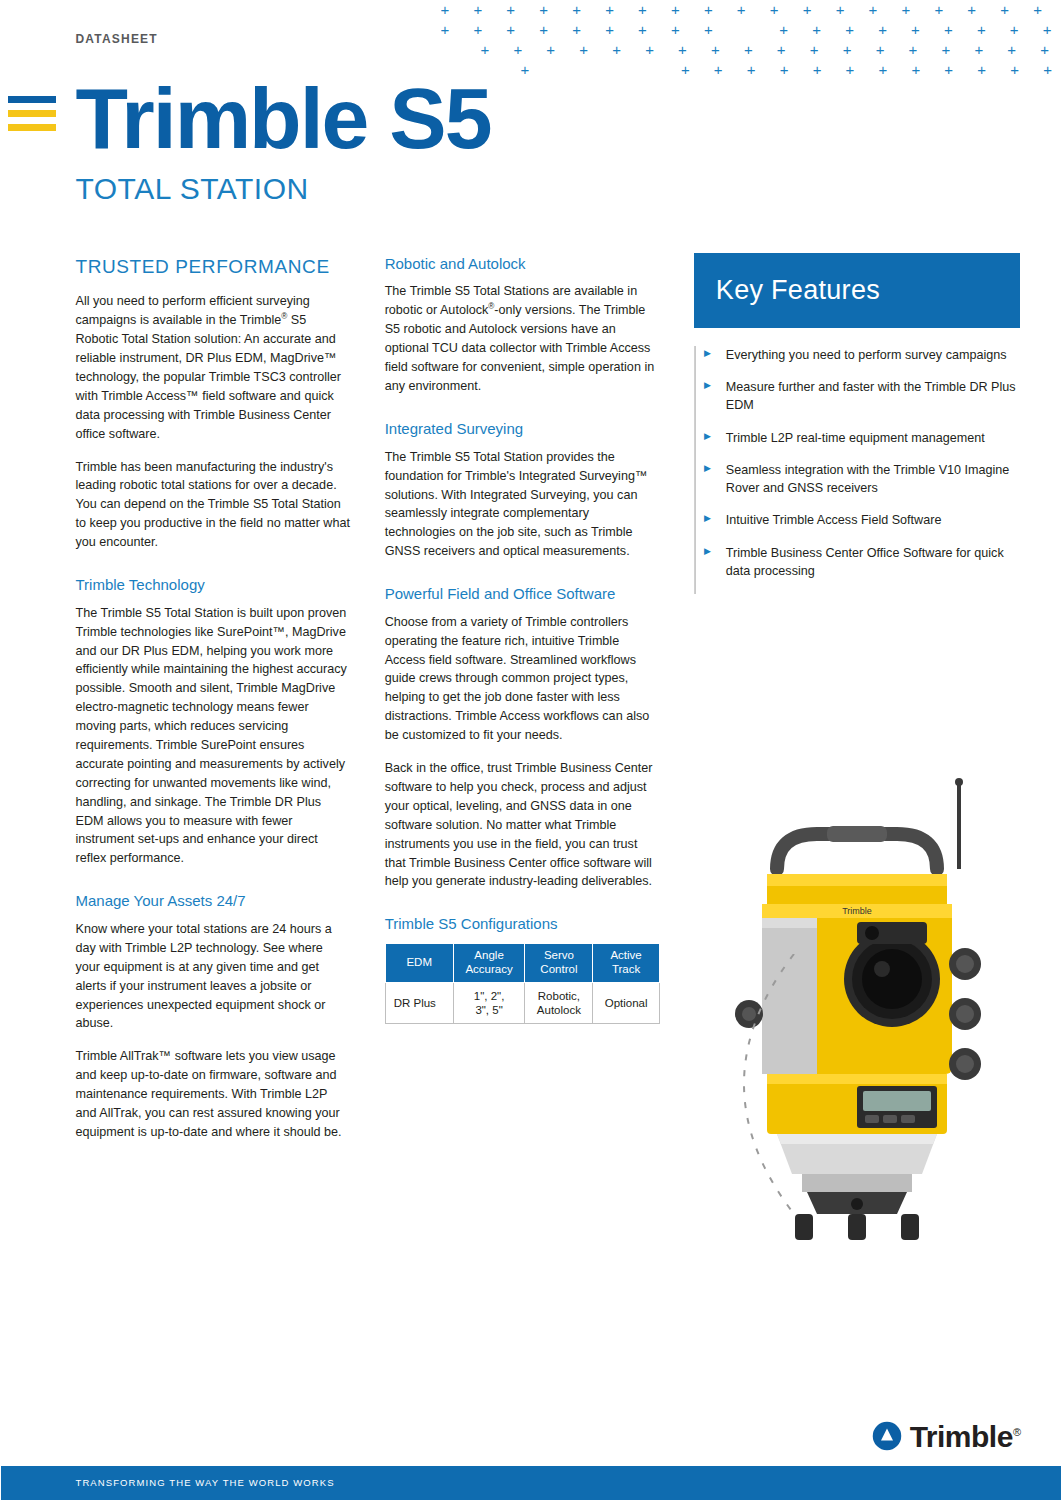+ + + + + + + + + + + + + + + + + + + + + + + +
+ + + + + + + + + + + + + + + + + + + +
+ + + + + + + + + + + + + + + + + + + + + +
+ + + + + + + + + + + + + + +
Datasheet
Trimble S5
Total Station
Trusted Performance
All you need to perform efficient surveying campaigns is available in the Trimble® S5 Robotic Total Station solution: An accurate and reliable instrument, DR Plus EDM, MagDrive™ technology, the popular Trimble TSC3 controller with Trimble Access™ field software and quick data processing with Trimble Business Center office software.
Trimble has been manufacturing the industry's leading robotic total stations for over a decade. You can depend on the Trimble S5 Total Station to keep you productive in the field no matter what you encounter.
Trimble Technology
The Trimble S5 Total Station is built upon proven Trimble technologies like SurePoint™, MagDrive and our DR Plus EDM, helping you work more efficiently while maintaining the highest accuracy possible. Smooth and silent, Trimble MagDrive electro-magnetic technology means fewer moving parts, which reduces servicing requirements. Trimble SurePoint ensures accurate pointing and measurements by actively correcting for unwanted movements like wind, handling, and sinkage. The Trimble DR Plus EDM allows you to measure with fewer instrument set-ups and enhance your direct reflex performance.
Manage Your Assets 24/7
Know where your total stations are 24 hours a day with Trimble L2P technology. See where your equipment is at any given time and get alerts if your instrument leaves a jobsite or experiences unexpected equipment shock or abuse.
Trimble AllTrak™ software lets you view usage and keep up-to-date on firmware, software and maintenance requirements. With Trimble L2P and AllTrak, you can rest assured knowing your equipment is up-to-date and where it should be.
Robotic and Autolock
The Trimble S5 Total Stations are available in robotic or Autolock®-only versions. The Trimble S5 robotic and Autolock versions have an optional TCU data collector with Trimble Access field software for convenient, simple operation in any environment.
Integrated Surveying
The Trimble S5 Total Station provides the foundation for Trimble's Integrated Surveying™ solutions. With Integrated Surveying, you can seamlessly integrate complementary technologies on the job site, such as Trimble GNSS receivers and optical measurements.
Powerful Field and Office Software
Choose from a variety of Trimble controllers operating the feature rich, intuitive Trimble Access field software. Streamlined workflows guide crews through common project types, helping to get the job done faster with less distractions. Trimble Access workflows can also be customized to fit your needs.
Back in the office, trust Trimble Business Center software to help you check, process and adjust your optical, leveling, and GNSS data in one software solution. No matter what Trimble instruments you use in the field, you can trust that Trimble Business Center office software will help you generate industry-leading deliverables.
Trimble S5 Configurations
| EDM | Angle Accuracy | Servo Control | Active Track |
| --- | --- | --- | --- |
| DR Plus | 1", 2", 3", 5" | Robotic, Autolock | Optional |
Key Features
Everything you need to perform survey campaigns
Measure further and faster with the Trimble DR Plus EDM
Trimble L2P real-time equipment management
Seamless integration with the Trimble V10 Imagine Rover and GNSS receivers
Intuitive Trimble Access Field Software
Trimble Business Center Office Software for quick data processing
Trimble
Trimble®
Transforming the way the world works